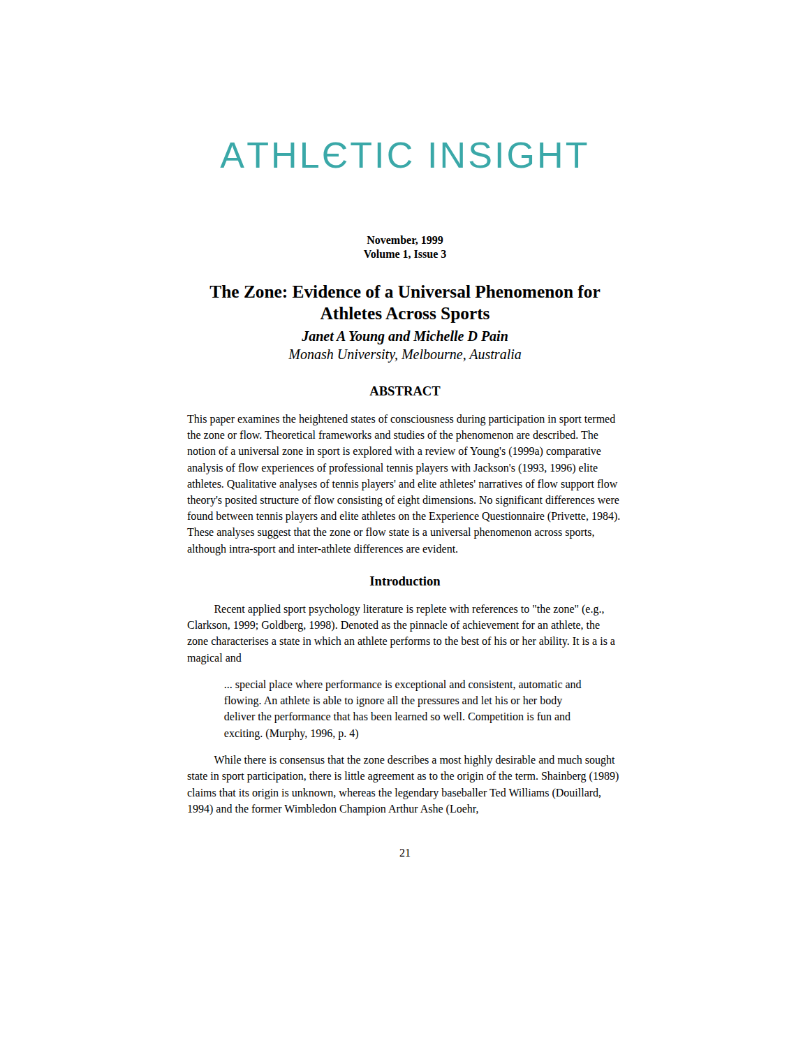АTHLЄTIC INSIGHT
November, 1999
Volume 1, Issue 3
The Zone: Evidence of a Universal Phenomenon for
Athletes Across Sports
Janet A Young and Michelle D Pain
Monash University, Melbourne, Australia
ABSTRACT
This paper examines the heightened states of consciousness during participation in sport termed the zone or flow. Theoretical frameworks and studies of the phenomenon are described. The notion of a universal zone in sport is explored with a review of Young's (1999a) comparative analysis of flow experiences of professional tennis players with Jackson's (1993, 1996) elite athletes. Qualitative analyses of tennis players' and elite athletes' narratives of flow support flow theory's posited structure of flow consisting of eight dimensions. No significant differences were found between tennis players and elite athletes on the Experience Questionnaire (Privette, 1984). These analyses suggest that the zone or flow state is a universal phenomenon across sports, although intra-sport and inter-athlete differences are evident.
Introduction
Recent applied sport psychology literature is replete with references to "the zone" (e.g., Clarkson, 1999; Goldberg, 1998). Denoted as the pinnacle of achievement for an athlete, the zone characterises a state in which an athlete performs to the best of his or her ability. It is a is a magical and
... special place where performance is exceptional and consistent, automatic and flowing. An athlete is able to ignore all the pressures and let his or her body deliver the performance that has been learned so well. Competition is fun and exciting. (Murphy, 1996, p. 4)
While there is consensus that the zone describes a most highly desirable and much sought state in sport participation, there is little agreement as to the origin of the term. Shainberg (1989) claims that its origin is unknown, whereas the legendary baseballer Ted Williams (Douillard, 1994) and the former Wimbledon Champion Arthur Ashe (Loehr,
21